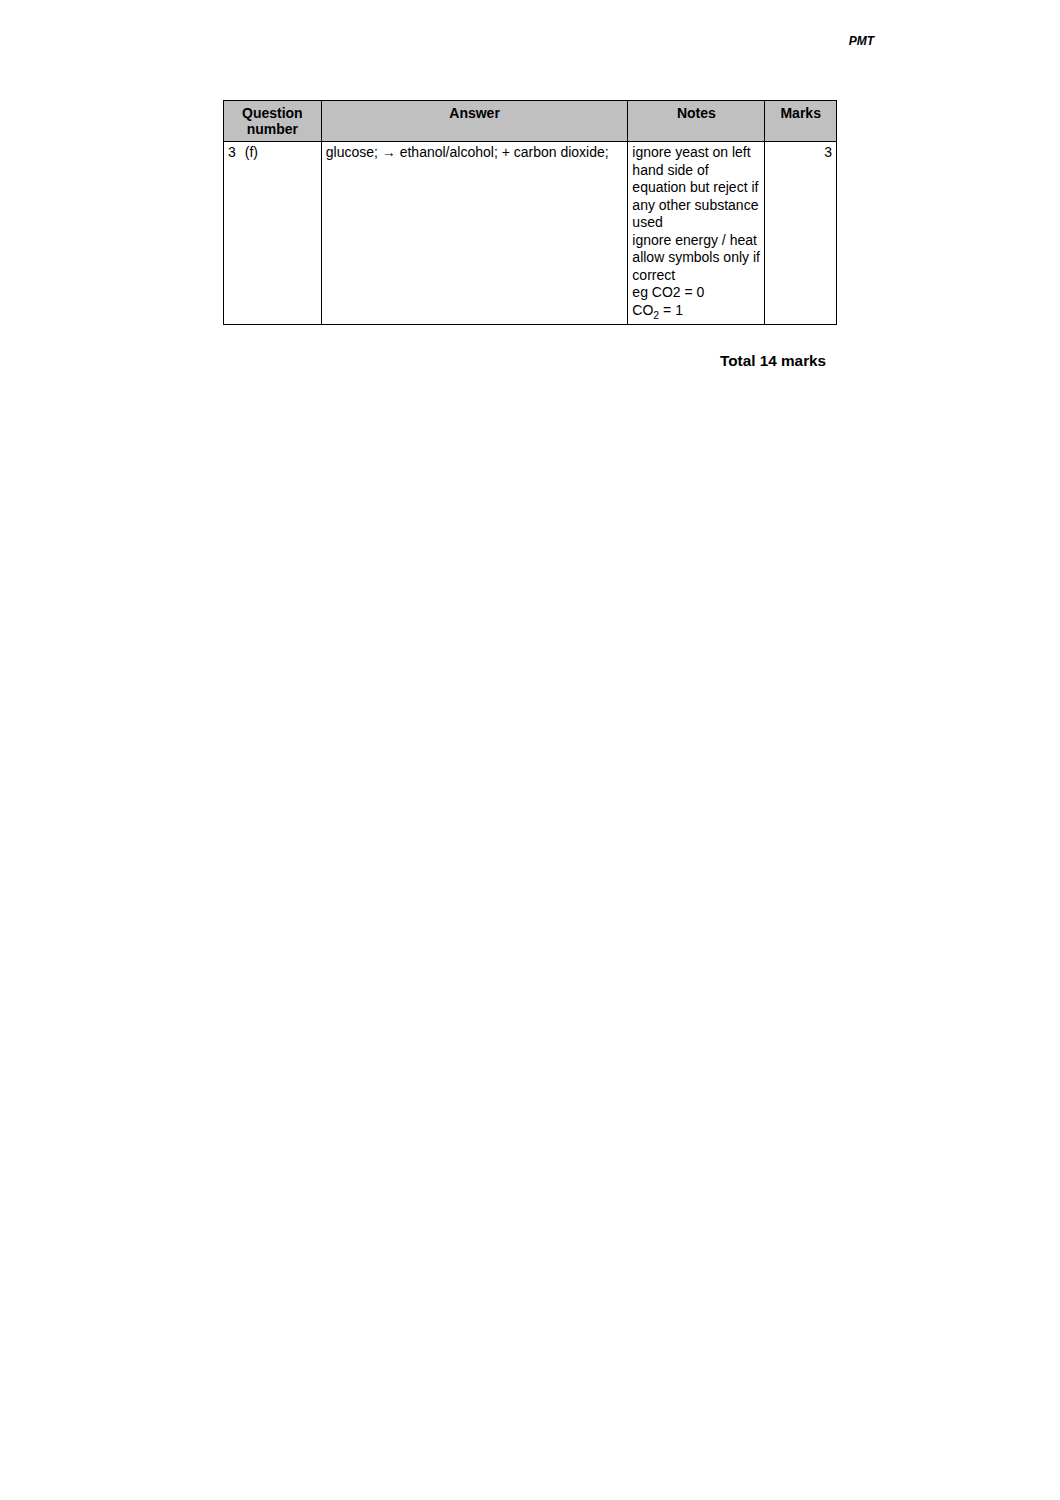PMT
| Question number | Answer | Notes | Marks |
| --- | --- | --- | --- |
| 3 (f) | glucose; → ethanol/alcohol; + carbon dioxide; | ignore yeast on left hand side of equation but reject if any other substance used ignore energy / heat allow symbols only if correct eg CO2 = 0 CO 2 = 1 | 3 |
Total 14 marks